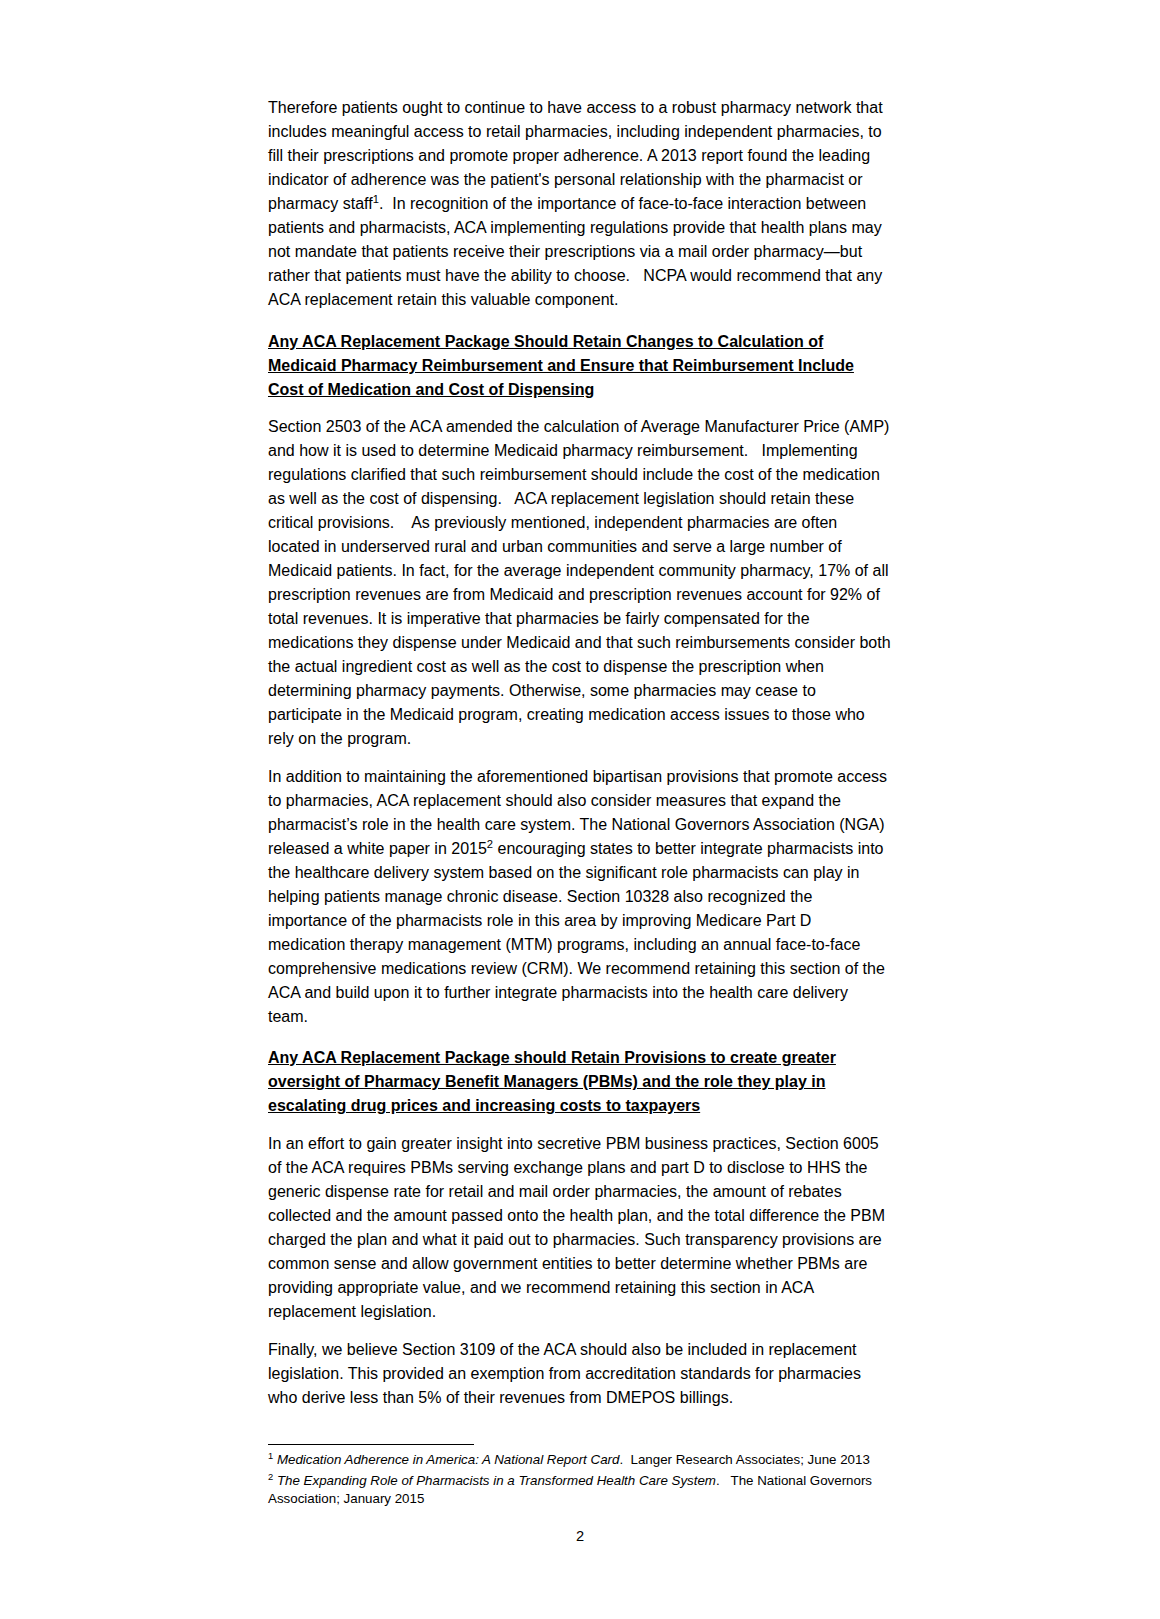Therefore patients ought to continue to have access to a robust pharmacy network that includes meaningful access to retail pharmacies, including independent pharmacies, to fill their prescriptions and promote proper adherence. A 2013 report found the leading indicator of adherence was the patient's personal relationship with the pharmacist or pharmacy staff1. In recognition of the importance of face-to-face interaction between patients and pharmacists, ACA implementing regulations provide that health plans may not mandate that patients receive their prescriptions via a mail order pharmacy—but rather that patients must have the ability to choose. NCPA would recommend that any ACA replacement retain this valuable component.
Any ACA Replacement Package Should Retain Changes to Calculation of Medicaid Pharmacy Reimbursement and Ensure that Reimbursement Include Cost of Medication and Cost of Dispensing
Section 2503 of the ACA amended the calculation of Average Manufacturer Price (AMP) and how it is used to determine Medicaid pharmacy reimbursement. Implementing regulations clarified that such reimbursement should include the cost of the medication as well as the cost of dispensing. ACA replacement legislation should retain these critical provisions. As previously mentioned, independent pharmacies are often located in underserved rural and urban communities and serve a large number of Medicaid patients. In fact, for the average independent community pharmacy, 17% of all prescription revenues are from Medicaid and prescription revenues account for 92% of total revenues. It is imperative that pharmacies be fairly compensated for the medications they dispense under Medicaid and that such reimbursements consider both the actual ingredient cost as well as the cost to dispense the prescription when determining pharmacy payments. Otherwise, some pharmacies may cease to participate in the Medicaid program, creating medication access issues to those who rely on the program.
In addition to maintaining the aforementioned bipartisan provisions that promote access to pharmacies, ACA replacement should also consider measures that expand the pharmacist’s role in the health care system. The National Governors Association (NGA) released a white paper in 20152 encouraging states to better integrate pharmacists into the healthcare delivery system based on the significant role pharmacists can play in helping patients manage chronic disease. Section 10328 also recognized the importance of the pharmacists role in this area by improving Medicare Part D medication therapy management (MTM) programs, including an annual face-to-face comprehensive medications review (CRM). We recommend retaining this section of the ACA and build upon it to further integrate pharmacists into the health care delivery team.
Any ACA Replacement Package should Retain Provisions to create greater oversight of Pharmacy Benefit Managers (PBMs) and the role they play in escalating drug prices and increasing costs to taxpayers
In an effort to gain greater insight into secretive PBM business practices, Section 6005 of the ACA requires PBMs serving exchange plans and part D to disclose to HHS the generic dispense rate for retail and mail order pharmacies, the amount of rebates collected and the amount passed onto the health plan, and the total difference the PBM charged the plan and what it paid out to pharmacies. Such transparency provisions are common sense and allow government entities to better determine whether PBMs are providing appropriate value, and we recommend retaining this section in ACA replacement legislation.
Finally, we believe Section 3109 of the ACA should also be included in replacement legislation. This provided an exemption from accreditation standards for pharmacies who derive less than 5% of their revenues from DMEPOS billings.
1 Medication Adherence in America: A National Report Card. Langer Research Associates; June 2013
2 The Expanding Role of Pharmacists in a Transformed Health Care System. The National Governors Association; January 2015
2